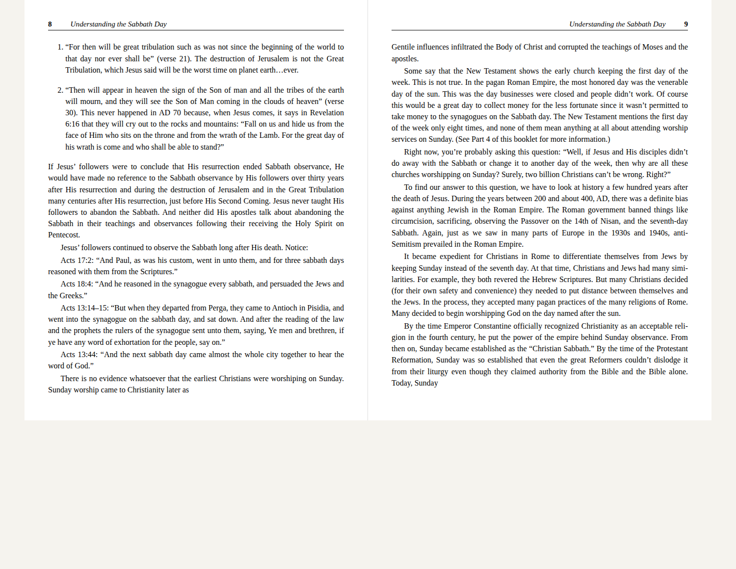8 Understanding the Sabbath Day
“For then will be great tribulation such as was not since the beginning of the world to that day nor ever shall be” (verse 21). The destruction of Jerusalem is not the Great Tribulation, which Jesus said will be the worst time on planet earth…ever.
“Then will appear in heaven the sign of the Son of man and all the tribes of the earth will mourn, and they will see the Son of Man coming in the clouds of heaven” (verse 30). This never happened in AD 70 because, when Jesus comes, it says in Revelation 6:16 that they will cry out to the rocks and mountains: “Fall on us and hide us from the face of Him who sits on the throne and from the wrath of the Lamb. For the great day of his wrath is come and who shall be able to stand?”
If Jesus’ followers were to conclude that His resurrection ended Sabbath observance, He would have made no reference to the Sabbath observance by His followers over thirty years after His resurrection and during the destruction of Jerusalem and in the Great Tribulation many centuries after His resurrection, just before His Second Coming. Jesus never taught His followers to abandon the Sabbath. And neither did His apostles talk about abandoning the Sabbath in their teachings and observances following their receiving the Holy Spirit on Pentecost.
Jesus’ followers continued to observe the Sabbath long after His death. Notice:
Acts 17:2: “And Paul, as was his custom, went in unto them, and for three sabbath days reasoned with them from the Scriptures.”
Acts 18:4: “And he reasoned in the synagogue every sabbath, and persuaded the Jews and the Greeks.”
Acts 13:14–15: “But when they departed from Perga, they came to Antioch in Pisidia, and went into the synagogue on the sabbath day, and sat down. And after the reading of the law and the prophets the rulers of the synagogue sent unto them, saying, Ye men and brethren, if ye have any word of exhortation for the people, say on.”
Acts 13:44: “And the next sabbath day came almost the whole city together to hear the word of God.”
There is no evidence whatsoever that the earliest Christians were worshiping on Sunday. Sunday worship came to Christianity later as
Understanding the Sabbath Day 9
Gentile influences infiltrated the Body of Christ and corrupted the teachings of Moses and the apostles.
Some say that the New Testament shows the early church keeping the first day of the week. This is not true. In the pagan Roman Empire, the most honored day was the venerable day of the sun. This was the day businesses were closed and people didn’t work. Of course this would be a great day to collect money for the less fortunate since it wasn’t permitted to take money to the synagogues on the Sabbath day. The New Testament mentions the first day of the week only eight times, and none of them mean anything at all about attending worship services on Sunday. (See Part 4 of this booklet for more information.)
Right now, you’re probably asking this question: “Well, if Jesus and His disciples didn’t do away with the Sabbath or change it to another day of the week, then why are all these churches worshipping on Sunday? Surely, two billion Christians can’t be wrong. Right?”
To find our answer to this question, we have to look at history a few hundred years after the death of Jesus. During the years between 200 and about 400, AD, there was a definite bias against anything Jewish in the Roman Empire. The Roman government banned things like circumcision, sacrificing, observing the Passover on the 14th of Nisan, and the seventh-day Sabbath. Again, just as we saw in many parts of Europe in the 1930s and 1940s, anti-Semitism prevailed in the Roman Empire.
It became expedient for Christians in Rome to differentiate themselves from Jews by keeping Sunday instead of the seventh day. At that time, Christians and Jews had many similarities. For example, they both revered the Hebrew Scriptures. But many Christians decided (for their own safety and convenience) they needed to put distance between themselves and the Jews. In the process, they accepted many pagan practices of the many religions of Rome. Many decided to begin worshipping God on the day named after the sun.
By the time Emperor Constantine officially recognized Christianity as an acceptable religion in the fourth century, he put the power of the empire behind Sunday observance. From then on, Sunday became established as the “Christian Sabbath.” By the time of the Protestant Reformation, Sunday was so established that even the great Reformers couldn’t dislodge it from their liturgy even though they claimed authority from the Bible and the Bible alone. Today, Sunday